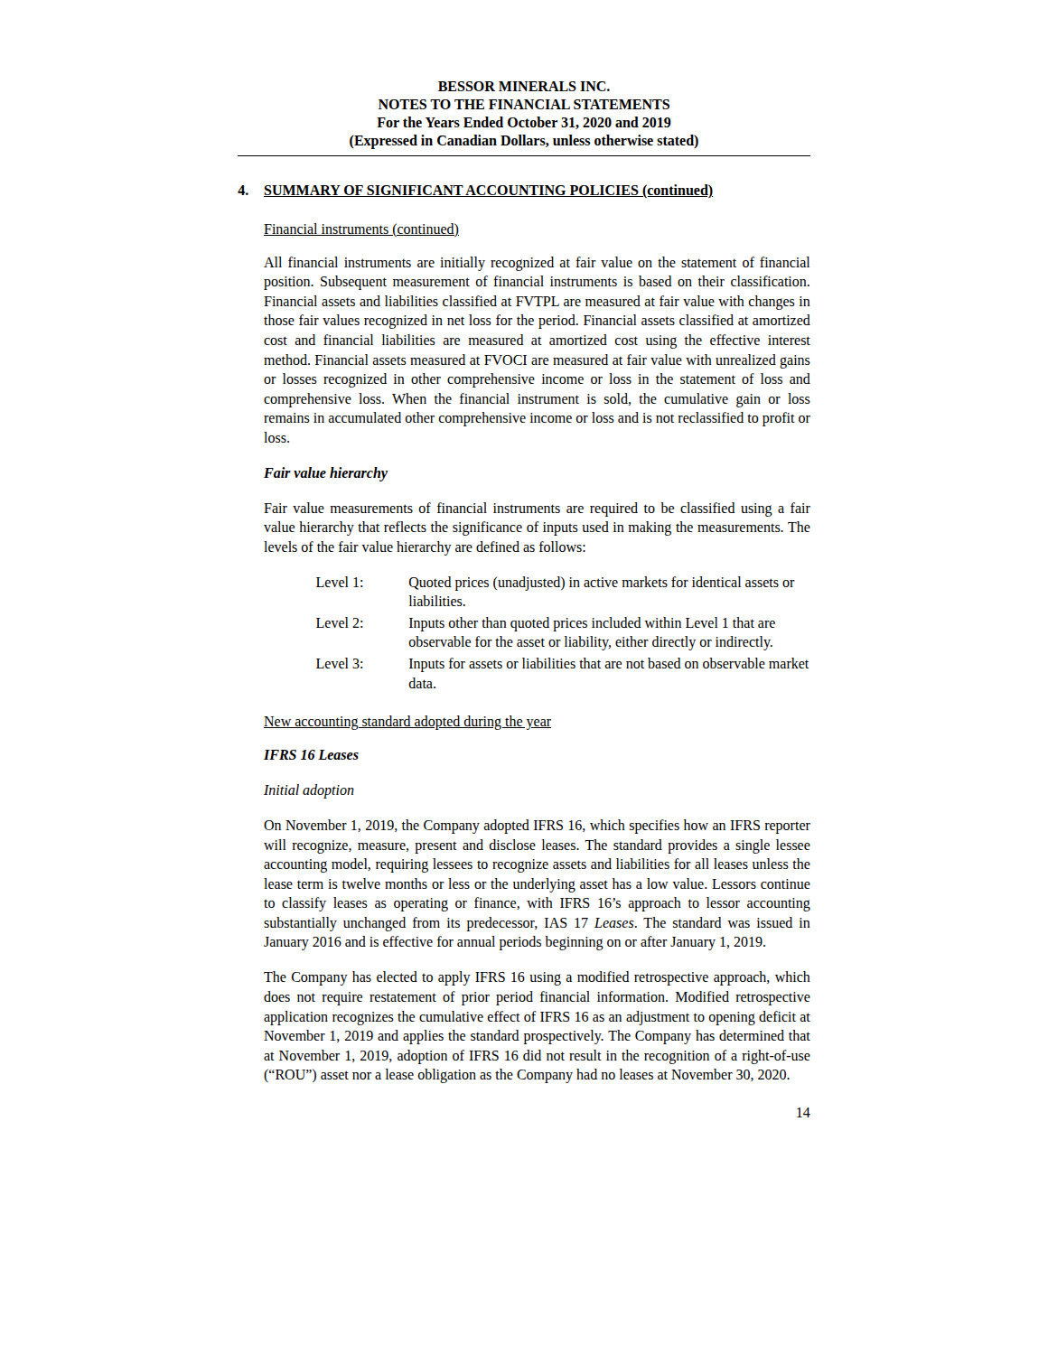BESSOR MINERALS INC. NOTES TO THE FINANCIAL STATEMENTS For the Years Ended October 31, 2020 and 2019 (Expressed in Canadian Dollars, unless otherwise stated)
4. SUMMARY OF SIGNIFICANT ACCOUNTING POLICIES (continued)
Financial instruments (continued)
All financial instruments are initially recognized at fair value on the statement of financial position. Subsequent measurement of financial instruments is based on their classification. Financial assets and liabilities classified at FVTPL are measured at fair value with changes in those fair values recognized in net loss for the period. Financial assets classified at amortized cost and financial liabilities are measured at amortized cost using the effective interest method. Financial assets measured at FVOCI are measured at fair value with unrealized gains or losses recognized in other comprehensive income or loss in the statement of loss and comprehensive loss. When the financial instrument is sold, the cumulative gain or loss remains in accumulated other comprehensive income or loss and is not reclassified to profit or loss.
Fair value hierarchy
Fair value measurements of financial instruments are required to be classified using a fair value hierarchy that reflects the significance of inputs used in making the measurements. The levels of the fair value hierarchy are defined as follows:
| Level 1: | Quoted prices (unadjusted) in active markets for identical assets or liabilities. |
| Level 2: | Inputs other than quoted prices included within Level 1 that are observable for the asset or liability, either directly or indirectly. |
| Level 3: | Inputs for assets or liabilities that are not based on observable market data. |
New accounting standard adopted during the year
IFRS 16 Leases
Initial adoption
On November 1, 2019, the Company adopted IFRS 16, which specifies how an IFRS reporter will recognize, measure, present and disclose leases. The standard provides a single lessee accounting model, requiring lessees to recognize assets and liabilities for all leases unless the lease term is twelve months or less or the underlying asset has a low value. Lessors continue to classify leases as operating or finance, with IFRS 16’s approach to lessor accounting substantially unchanged from its predecessor, IAS 17 Leases. The standard was issued in January 2016 and is effective for annual periods beginning on or after January 1, 2019.
The Company has elected to apply IFRS 16 using a modified retrospective approach, which does not require restatement of prior period financial information. Modified retrospective application recognizes the cumulative effect of IFRS 16 as an adjustment to opening deficit at November 1, 2019 and applies the standard prospectively. The Company has determined that at November 1, 2019, adoption of IFRS 16 did not result in the recognition of a right-of-use (“ROU”) asset nor a lease obligation as the Company had no leases at November 30, 2020.
14